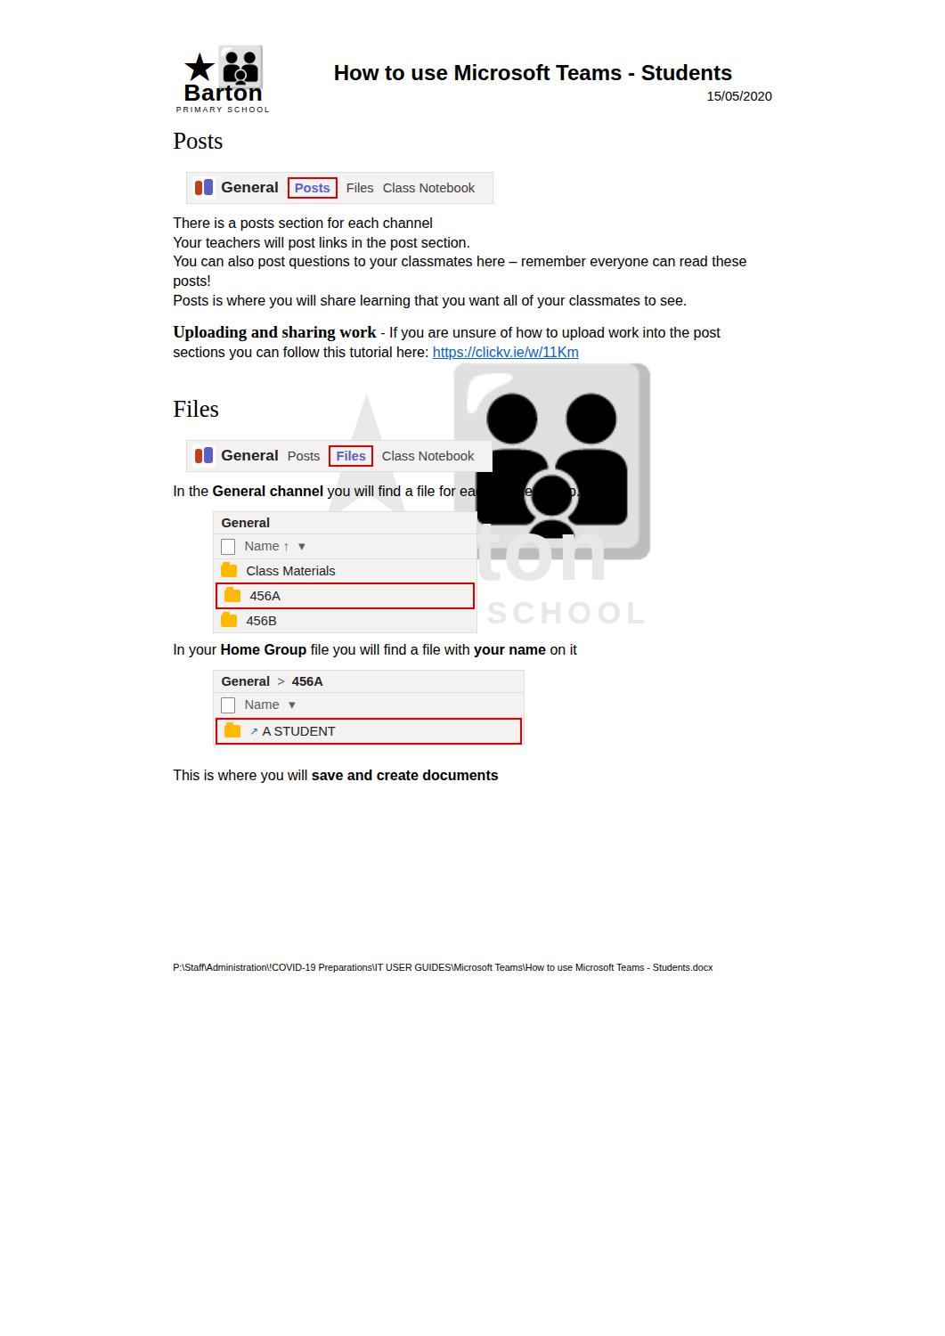★👪
barton
PRIMARY SCHOOL
★👪
Barton
PRIMARY SCHOOL
How to use Microsoft Teams - Students
15/05/2020
Posts
General Posts Files Class Notebook
There is a posts section for each channel
Your teachers will post links in the post section.
You can also post questions to your classmates here – remember everyone can read these posts!
Posts is where you will share learning that you want all of your classmates to see.
Uploading and sharing work - If you are unsure of how to upload work into the post sections you can follow this tutorial here: https://clickv.ie/w/11Km
Files
General Posts Files Class Notebook
In the General channel you will find a file for each Home Group.
General
Name ↑ ▾
Class Materials
456A
456B
In your Home Group file you will find a file with your name on it
General > 456A
Name ▾
↗A STUDENT
This is where you will save and create documents
P:\Staff\Administration\!COVID-19 Preparations\IT USER GUIDES\Microsoft Teams\How to use Microsoft Teams - Students.docx